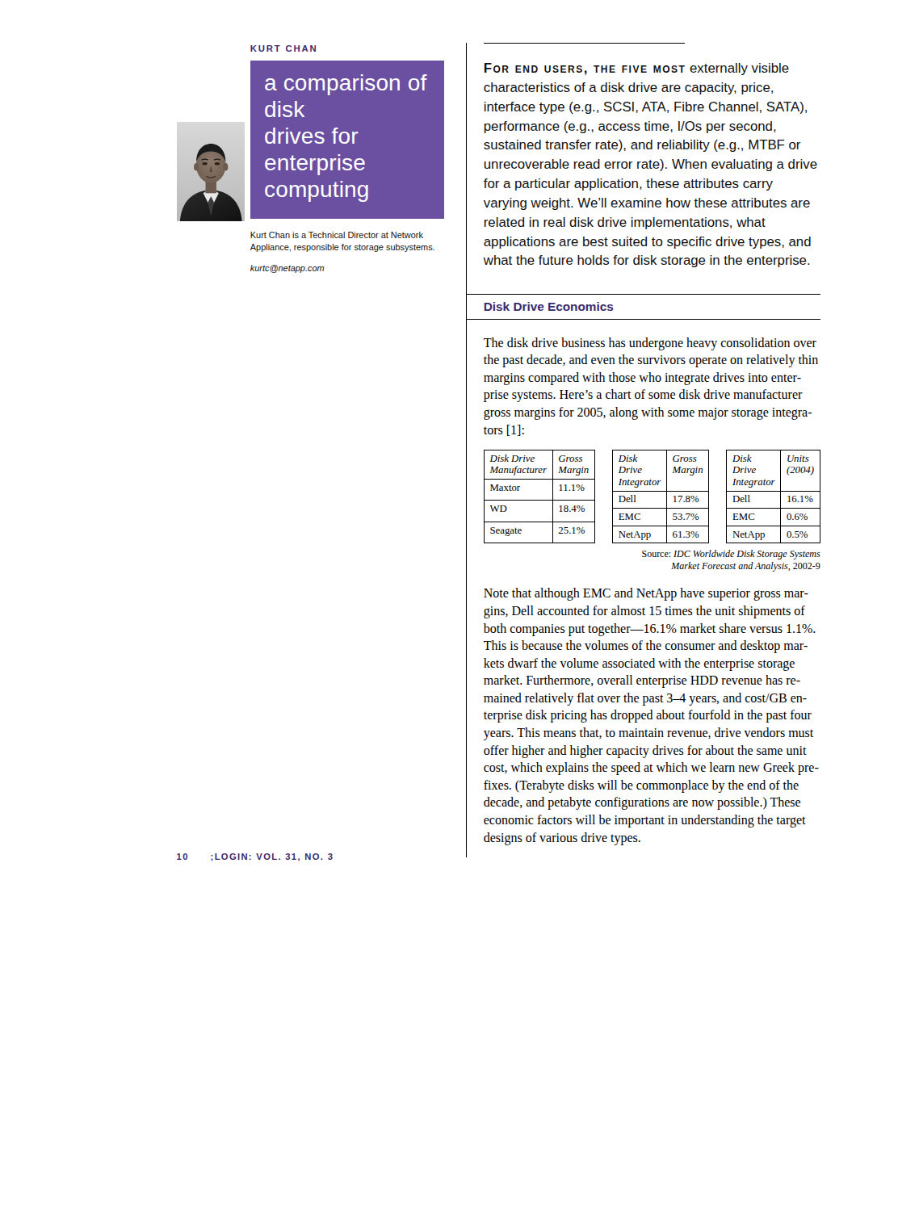Kurt Chan
a comparison of disk
drives for enterprise
computing
Kurt Chan is a Technical Director at Network Appliance, responsible for storage subsystems.
kurtc@netapp.com
For end users, the five most externally visible characteristics of a disk drive are capacity, price, interface type (e.g., SCSI, ATA, Fibre Channel, SATA), performance (e.g., access time, I/Os per second, sustained transfer rate), and reliability (e.g., MTBF or unrecoverable read error rate). When evaluating a drive for a particular application, these attributes carry varying weight. We’ll examine how these attributes are related in real disk drive implementations, what applications are best suited to specific drive types, and what the future holds for disk storage in the enterprise.
Disk Drive Economics
The disk drive business has undergone heavy consolidation over the past decade, and even the survivors operate on relatively thin margins compared with those who integrate drives into enterprise systems. Here’s a chart of some disk drive manufacturer gross margins for 2005, along with some major storage integrators [1]:
| Disk Drive Manufacturer | Gross Margin |
| --- | --- |
| Maxtor | 11.1% |
| WD | 18.4% |
| Seagate | 25.1% |
| Disk Drive Integrator | Gross Margin |
| --- | --- |
| Dell | 17.8% |
| EMC | 53.7% |
| NetApp | 61.3% |
| Disk Drive Integrator | Units (2004) |
| --- | --- |
| Dell | 16.1% |
| EMC | 0.6% |
| NetApp | 0.5% |
Source: IDC Worldwide Disk Storage Systems
Market Forecast and Analysis, 2002-9
Note that although EMC and NetApp have superior gross margins, Dell accounted for almost 15 times the unit shipments of both companies put together—16.1% market share versus 1.1%. This is because the volumes of the consumer and desktop markets dwarf the volume associated with the enterprise storage market. Furthermore, overall enterprise HDD revenue has remained relatively flat over the past 3–4 years, and cost/GB enterprise disk pricing has dropped about fourfold in the past four years. This means that, to maintain revenue, drive vendors must offer higher and higher capacity drives for about the same unit cost, which explains the speed at which we learn new Greek prefixes. (Terabyte disks will be commonplace by the end of the decade, and petabyte configurations are now possible.) These economic factors will be important in understanding the target designs of various drive types.
10;LOGIN: VOL. 31, NO. 3